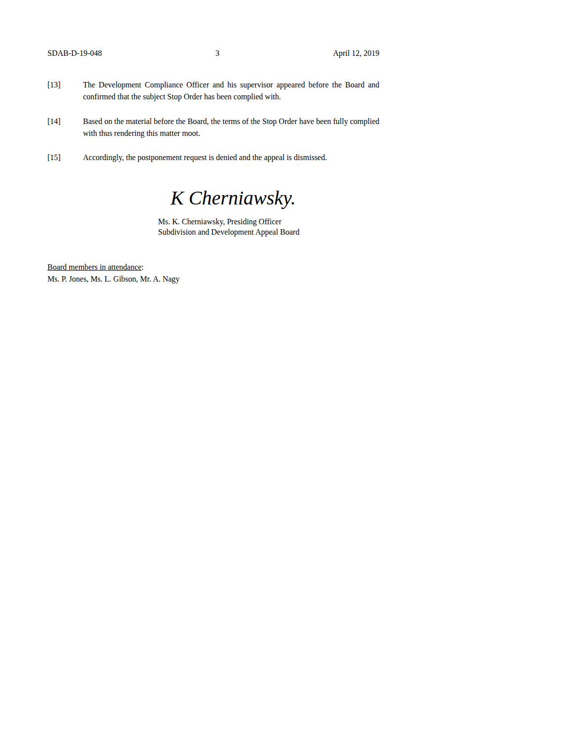SDAB-D-19-048
3
April 12, 2019
[13]
The Development Compliance Officer and his supervisor appeared before the Board and confirmed that the subject Stop Order has been complied with.
[14]
Based on the material before the Board, the terms of the Stop Order have been fully complied with thus rendering this matter moot.
[15]
Accordingly, the postponement request is denied and the appeal is dismissed.
K Cherniawsky.
Ms. K. Cherniawsky, Presiding Officer
Subdivision and Development Appeal Board
Board members in attendance:
Ms. P. Jones, Ms. L. Gibson, Mr. A. Nagy